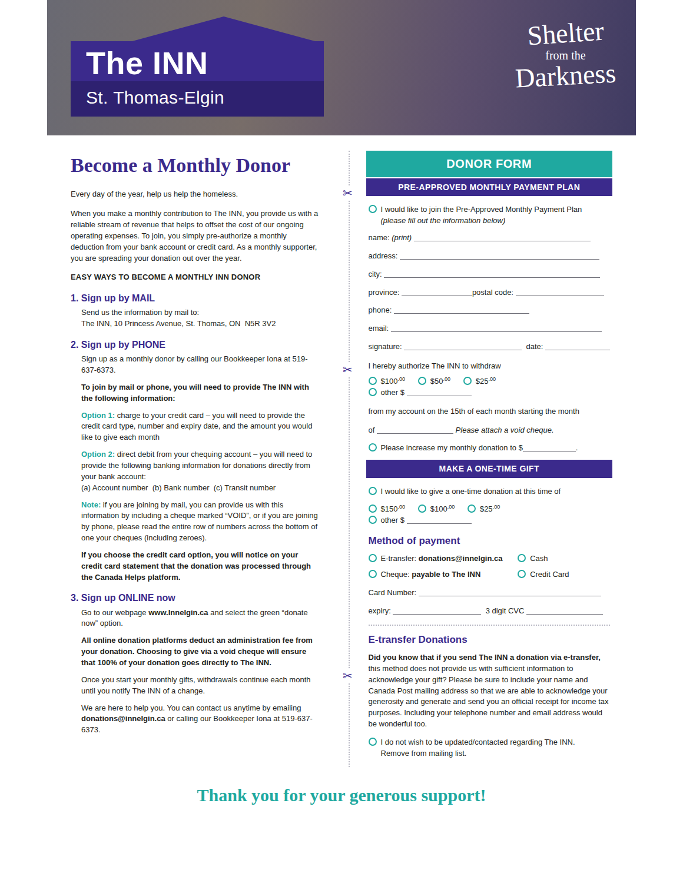The INN
St. Thomas-Elgin
Shelter from the Darkness
Become a Monthly Donor
Every day of the year, help us help the homeless.
When you make a monthly contribution to The INN, you provide us with a reliable stream of revenue that helps to offset the cost of our ongoing operating expenses. To join, you simply pre-authorize a monthly deduction from your bank account or credit card. As a monthly supporter, you are spreading your donation out over the year.
EASY WAYS TO BECOME A MONTHLY INN DONOR
Sign up by MAIL
Send us the information by mail to:
The INN, 10 Princess Avenue, St. Thomas, ON N5R 3V2
Sign up by PHONE
Sign up as a monthly donor by calling our Bookkeeper Iona at 519-637-6373.
To join by mail or phone, you will need to provide The INN with the following information:
Option 1: charge to your credit card – you will need to provide the credit card type, number and expiry date, and the amount you would like to give each month
Option 2: direct debit from your chequing account – you will need to provide the following banking information for donations directly from your bank account:
(a) Account number (b) Bank number (c) Transit number
Note: if you are joining by mail, you can provide us with this information by including a cheque marked “VOID”, or if you are joining by phone, please read the entire row of numbers across the bottom of one your cheques (including zeroes).
If you choose the credit card option, you will notice on your credit card statement that the donation was processed through the Canada Helps platform.
Sign up ONLINE now
Go to our webpage www.Innelgin.ca and select the green “donate now” option.
All online donation platforms deduct an administration fee from your donation. Choosing to give via a void cheque will ensure that 100% of your donation goes directly to The INN.
Once you start your monthly gifts, withdrawals continue each month until you notify The INN of a change.
We are here to help you. You can contact us anytime by emailing donations@innelgin.ca or calling our Bookkeeper Iona at 519-637-6373.
✂ ✂ ✂
DONOR FORM
PRE-APPROVED MONTHLY PAYMENT PLAN
I would like to join the Pre-Approved Monthly Payment Plan (please fill out the information below)
name: (print)
address:
city:
province: postal code:
phone:
email:
signature: date:
I hereby authorize The INN to withdraw
$100.00 $50.00 $25.00 other $
from my account on the 15th of each month starting the month
of Please attach a void cheque.
Please increase my monthly donation to $ .
MAKE A ONE-TIME GIFT
I would like to give a one-time donation at this time of
$150.00 $100.00 $25.00 other $
Method of payment
E-transfer: donations@innelgin.ca Cash
Cheque: payable to The INN Credit Card
Card Number:
expiry: 3 digit CVC
E-transfer Donations
Did you know that if you send The INN a donation via e-transfer, this method does not provide us with sufficient information to acknowledge your gift? Please be sure to include your name and Canada Post mailing address so that we are able to acknowledge your generosity and generate and send you an official receipt for income tax purposes. Including your telephone number and email address would be wonderful too.
I do not wish to be updated/contacted regarding The INN. Remove from mailing list.
Thank you for your generous support!